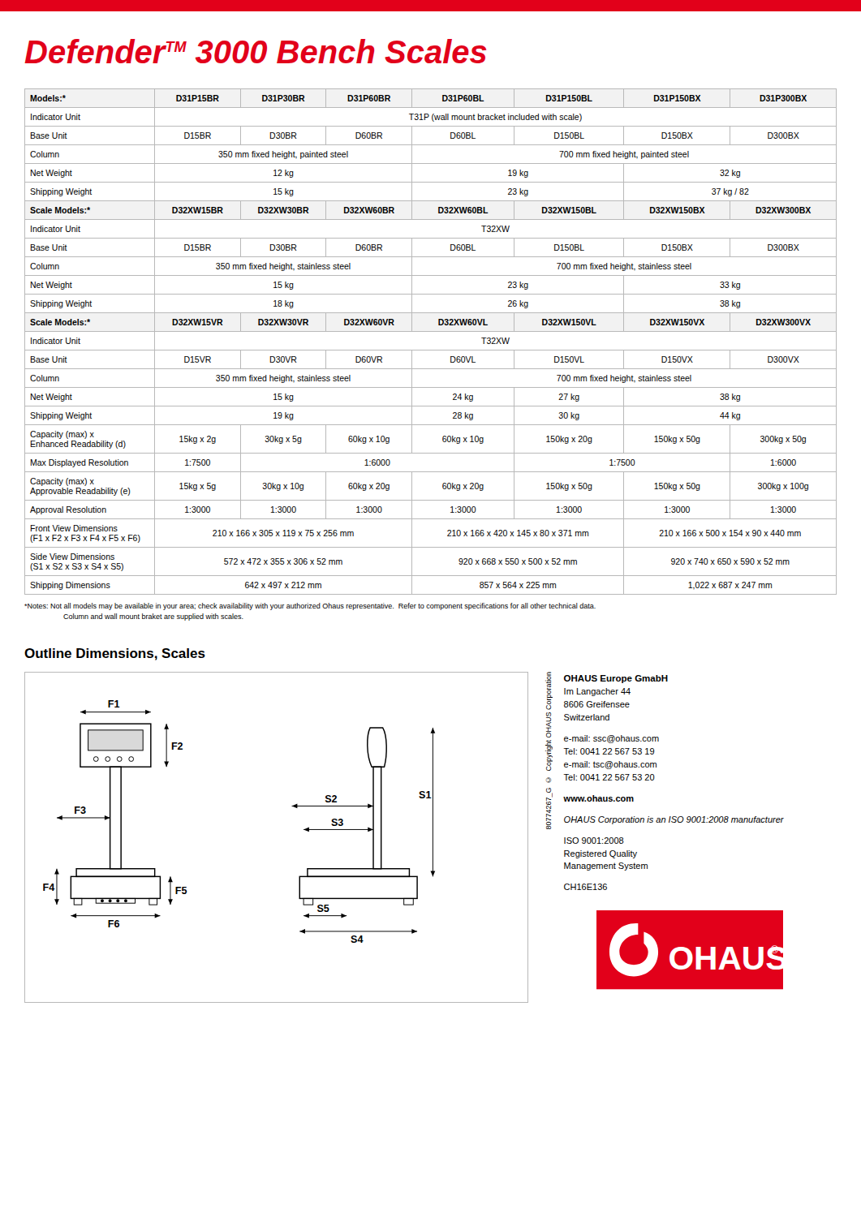DefenderTM 3000 Bench Scales
| Models:* | D31P15BR | D31P30BR | D31P60BR | D31P60BL | D31P150BL | D31P150BX | D31P300BX |
| Indicator Unit | T31P (wall mount bracket included with scale) |
| Base Unit | D15BR | D30BR | D60BR | D60BL | D150BL | D150BX | D300BX |
| Column | 350 mm fixed height, painted steel | 700 mm fixed height, painted steel |
| Net Weight | 12 kg | 19 kg | 32 kg |
| Shipping Weight | 15 kg | 23 kg | 37 kg / 82 |
| Scale Models:* | D32XW15BR | D32XW30BR | D32XW60BR | D32XW60BL | D32XW150BL | D32XW150BX | D32XW300BX |
| Indicator Unit | T32XW |
| Base Unit | D15BR | D30BR | D60BR | D60BL | D150BL | D150BX | D300BX |
| Column | 350 mm fixed height, stainless steel | 700 mm fixed height, stainless steel |
| Net Weight | 15 kg | 23 kg | 33 kg |
| Shipping Weight | 18 kg | 26 kg | 38 kg |
| Scale Models:* | D32XW15VR | D32XW30VR | D32XW60VR | D32XW60VL | D32XW150VL | D32XW150VX | D32XW300VX |
| Indicator Unit | T32XW |
| Base Unit | D15VR | D30VR | D60VR | D60VL | D150VL | D150VX | D300VX |
| Column | 350 mm fixed height, stainless steel | 700 mm fixed height, stainless steel |
| Net Weight | 15 kg | 24 kg | 27 kg | 38 kg |
| Shipping Weight | 19 kg | 28 kg | 30 kg | 44 kg |
| Capacity (max) x Enhanced Readability (d) | 15kg x 2g | 30kg x 5g | 60kg x 10g | 60kg x 10g | 150kg x 20g | 150kg x 50g | 300kg x 50g |
| Max Displayed Resolution | 1:7500 | 1:6000 | 1:7500 | 1:6000 |
| Capacity (max) x Approvable Readability (e) | 15kg x 5g | 30kg x 10g | 60kg x 20g | 60kg x 20g | 150kg x 50g | 150kg x 50g | 300kg x 100g |
| Approval Resolution | 1:3000 | 1:3000 | 1:3000 | 1:3000 | 1:3000 | 1:3000 | 1:3000 |
| Front View Dimensions (F1 x F2 x F3 x F4 x F5 x F6) | 210 x 166 x 305 x 119 x 75 x 256 mm | 210 x 166 x 420 x 145 x 80 x 371 mm | 210 x 166 x 500 x 154 x 90 x 440 mm |
| Side View Dimensions (S1 x S2 x S3 x S4 x S5) | 572 x 472 x 355 x 306 x 52 mm | 920 x 668 x 550 x 500 x 52 mm | 920 x 740 x 650 x 590 x 52 mm |
| Shipping Dimensions | 642 x 497 x 212 mm | 857 x 564 x 225 mm | 1,022 x 687 x 247 mm |
*Notes: Not all models may be available in your area; check availability with your authorized Ohaus representative. Refer to component specifications for all other technical data.
Column and wall mount braket are supplied with scales.
Outline Dimensions, Scales
F1 F2 F3 F4 F5 F6 S1 S2 S3 S5 S4
80774267_G © Copyright OHAUS Corporation
OHAUS Europe GmabH
Im Langacher 44
8606 Greifensee
Switzerland
e-mail: ssc@ohaus.com
Tel: 0041 22 567 53 19
e-mail: tsc@ohaus.com
Tel: 0041 22 567 53 20
www.ohaus.com
OHAUS Corporation is an ISO 9001:2008 manufacturer
ISO 9001:2008
Registered Quality
Management System
CH16E136
OHAUS ®